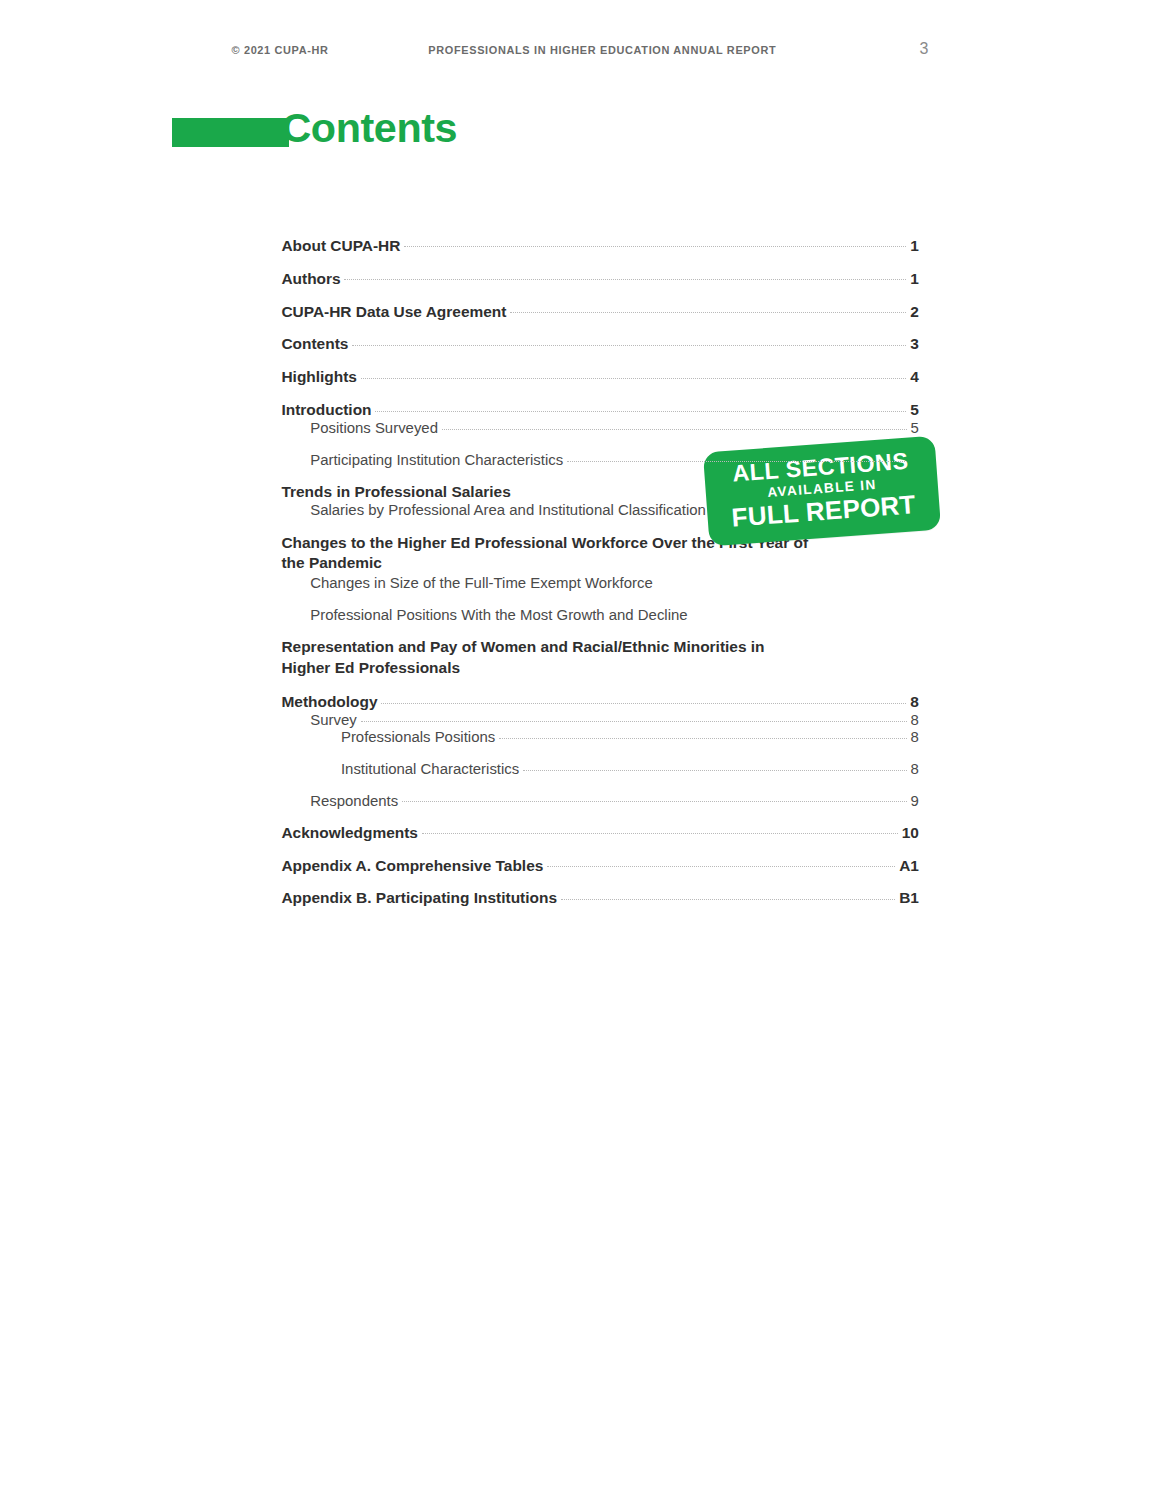© 2021 CUPA-HR
Professionals in Higher Education Annual Report
3
Contents
All Sections
Available in
Full Report
About CUPA-HR 1
Authors 1
CUPA-HR Data Use Agreement 2
Contents 3
Highlights 4
Introduction 5
Positions Surveyed 5
Participating Institution Characteristics 7
Trends in Professional Salaries
Salaries by Professional Area and Institutional Classification
Changes to the Higher Ed Professional Workforce Over the First Year of the Pandemic
Changes in Size of the Full-Time Exempt Workforce
Professional Positions With the Most Growth and Decline
Representation and Pay of Women and Racial/Ethnic Minorities in Higher Ed Professionals
Methodology 8
Survey 8
Professionals Positions 8
Institutional Characteristics 8
Respondents 9
Acknowledgments 10
Appendix A. Comprehensive Tables A1
Appendix B. Participating Institutions B1